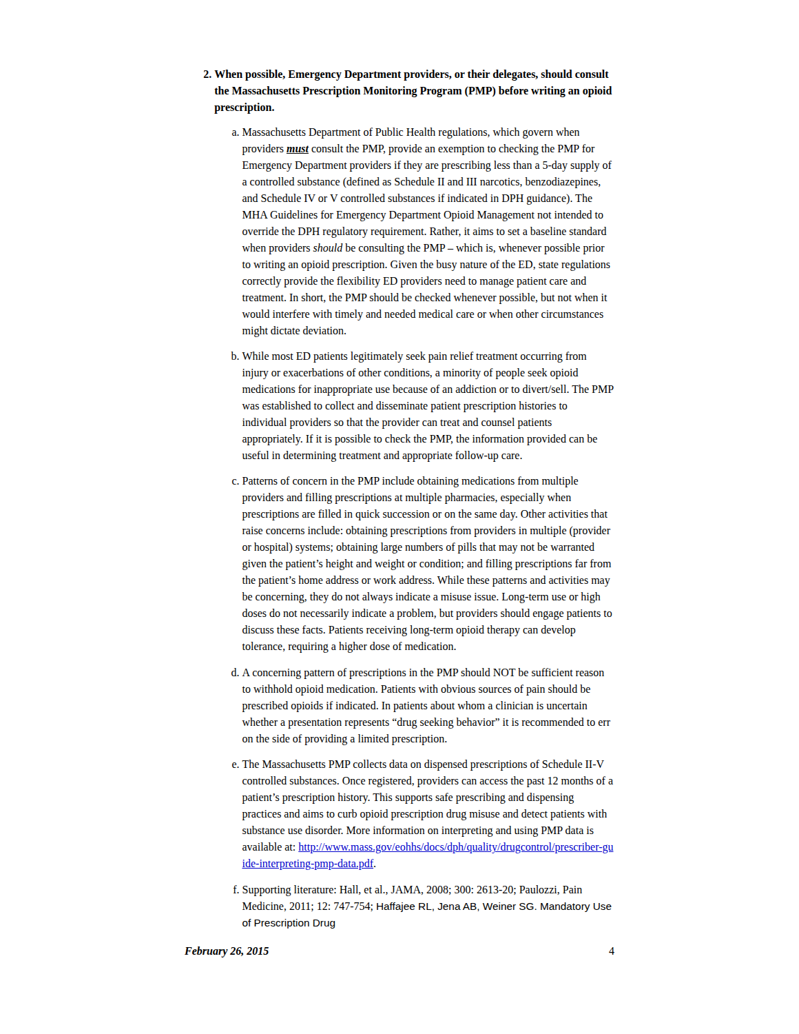When possible, Emergency Department providers, or their delegates, should consult the Massachusetts Prescription Monitoring Program (PMP) before writing an opioid prescription.
Massachusetts Department of Public Health regulations, which govern when providers must consult the PMP, provide an exemption to checking the PMP for Emergency Department providers if they are prescribing less than a 5-day supply of a controlled substance (defined as Schedule II and III narcotics, benzodiazepines, and Schedule IV or V controlled substances if indicated in DPH guidance). The MHA Guidelines for Emergency Department Opioid Management not intended to override the DPH regulatory requirement. Rather, it aims to set a baseline standard when providers should be consulting the PMP – which is, whenever possible prior to writing an opioid prescription. Given the busy nature of the ED, state regulations correctly provide the flexibility ED providers need to manage patient care and treatment. In short, the PMP should be checked whenever possible, but not when it would interfere with timely and needed medical care or when other circumstances might dictate deviation.
While most ED patients legitimately seek pain relief treatment occurring from injury or exacerbations of other conditions, a minority of people seek opioid medications for inappropriate use because of an addiction or to divert/sell. The PMP was established to collect and disseminate patient prescription histories to individual providers so that the provider can treat and counsel patients appropriately. If it is possible to check the PMP, the information provided can be useful in determining treatment and appropriate follow-up care.
Patterns of concern in the PMP include obtaining medications from multiple providers and filling prescriptions at multiple pharmacies, especially when prescriptions are filled in quick succession or on the same day. Other activities that raise concerns include: obtaining prescriptions from providers in multiple (provider or hospital) systems; obtaining large numbers of pills that may not be warranted given the patient’s height and weight or condition; and filling prescriptions far from the patient’s home address or work address. While these patterns and activities may be concerning, they do not always indicate a misuse issue. Long-term use or high doses do not necessarily indicate a problem, but providers should engage patients to discuss these facts. Patients receiving long-term opioid therapy can develop tolerance, requiring a higher dose of medication.
A concerning pattern of prescriptions in the PMP should NOT be sufficient reason to withhold opioid medication. Patients with obvious sources of pain should be prescribed opioids if indicated. In patients about whom a clinician is uncertain whether a presentation represents “drug seeking behavior” it is recommended to err on the side of providing a limited prescription.
The Massachusetts PMP collects data on dispensed prescriptions of Schedule II-V controlled substances. Once registered, providers can access the past 12 months of a patient’s prescription history. This supports safe prescribing and dispensing practices and aims to curb opioid prescription drug misuse and detect patients with substance use disorder. More information on interpreting and using PMP data is available at: http://www.mass.gov/eohhs/docs/dph/quality/drugcontrol/prescriber-guide-interpreting-pmp-data.pdf.
Supporting literature: Hall, et al., JAMA, 2008; 300: 2613-20; Paulozzi, Pain Medicine, 2011; 12: 747-754; Haffajee RL, Jena AB, Weiner SG. Mandatory Use of Prescription Drug
February 26, 2015 4